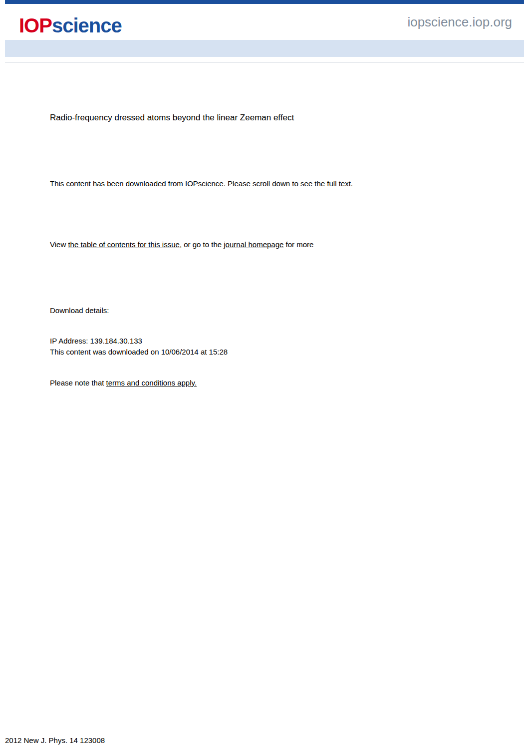IOP science
iopscience.iop.org
Radio-frequency dressed atoms beyond the linear Zeeman effect
This content has been downloaded from IOPscience. Please scroll down to see the full text.
View the table of contents for this issue, or go to the journal homepage for more
Download details:
IP Address: 139.184.30.133
This content was downloaded on 10/06/2014 at 15:28
Please note that terms and conditions apply.
2012 New J. Phys. 14 123008